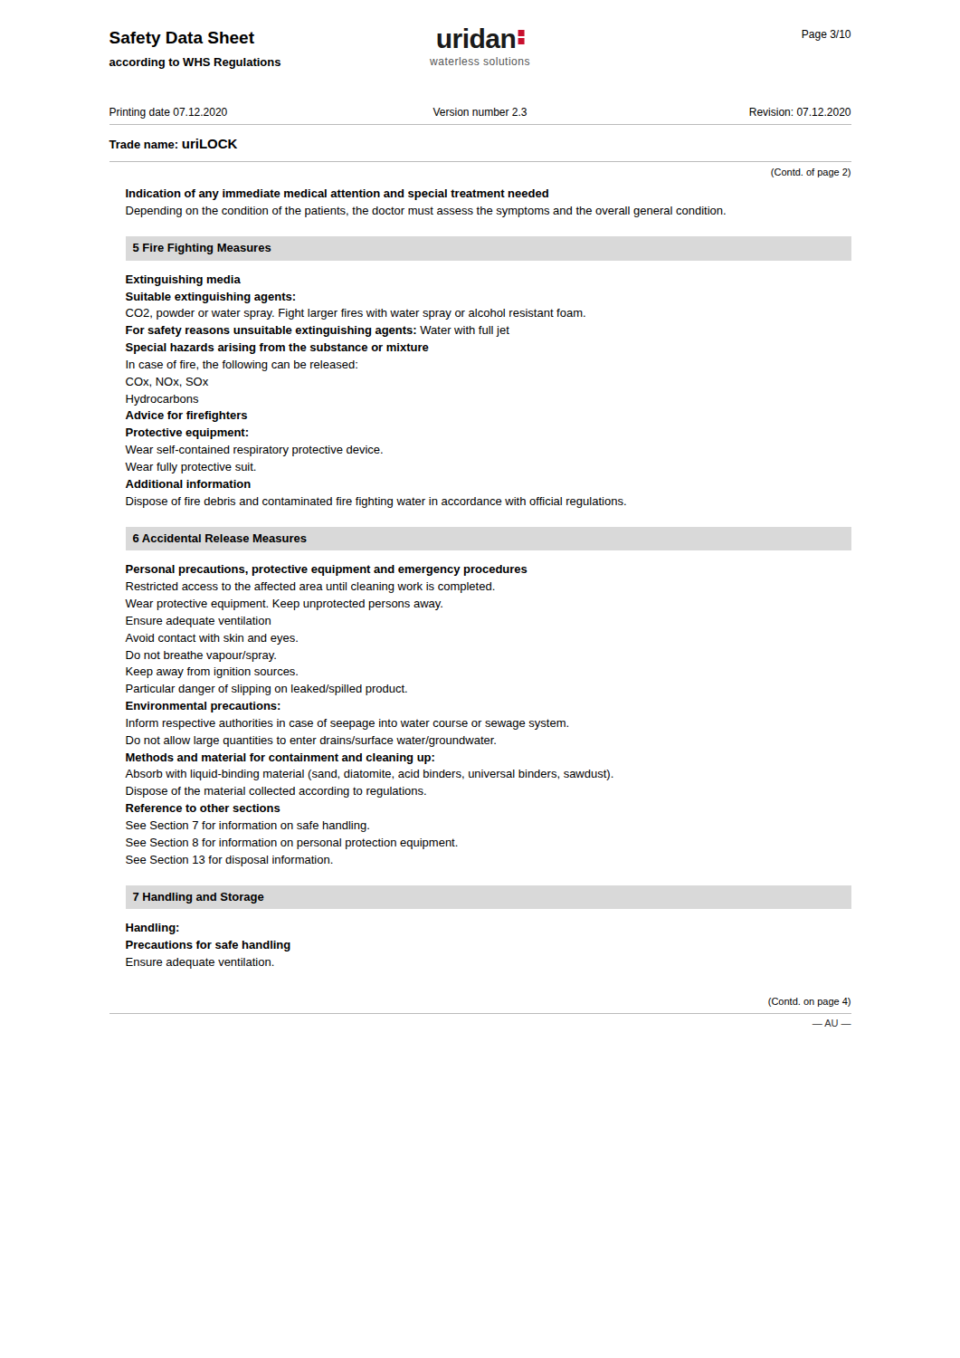Safety Data Sheet
according to WHS Regulations
uridan
waterless solutions
Page 3/10
Printing date 07.12.2020
Version number 2.3
Revision: 07.12.2020
Trade name: uriLOCK
(Contd. of page 2)
Indication of any immediate medical attention and special treatment needed
Depending on the condition of the patients, the doctor must assess the symptoms and the overall general condition.
5 Fire Fighting Measures
Extinguishing media
Suitable extinguishing agents:
CO2, powder or water spray. Fight larger fires with water spray or alcohol resistant foam.
For safety reasons unsuitable extinguishing agents: Water with full jet
Special hazards arising from the substance or mixture
In case of fire, the following can be released:
COx, NOx, SOx
Hydrocarbons
Advice for firefighters
Protective equipment:
Wear self-contained respiratory protective device.
Wear fully protective suit.
Additional information
Dispose of fire debris and contaminated fire fighting water in accordance with official regulations.
6 Accidental Release Measures
Personal precautions, protective equipment and emergency procedures
Restricted access to the affected area until cleaning work is completed.
Wear protective equipment. Keep unprotected persons away.
Ensure adequate ventilation
Avoid contact with skin and eyes.
Do not breathe vapour/spray.
Keep away from ignition sources.
Particular danger of slipping on leaked/spilled product.
Environmental precautions:
Inform respective authorities in case of seepage into water course or sewage system.
Do not allow large quantities to enter drains/surface water/groundwater.
Methods and material for containment and cleaning up:
Absorb with liquid-binding material (sand, diatomite, acid binders, universal binders, sawdust).
Dispose of the material collected according to regulations.
Reference to other sections
See Section 7 for information on safe handling.
See Section 8 for information on personal protection equipment.
See Section 13 for disposal information.
7 Handling and Storage
Handling:
Precautions for safe handling
Ensure adequate ventilation.
(Contd. on page 4)
— AU —